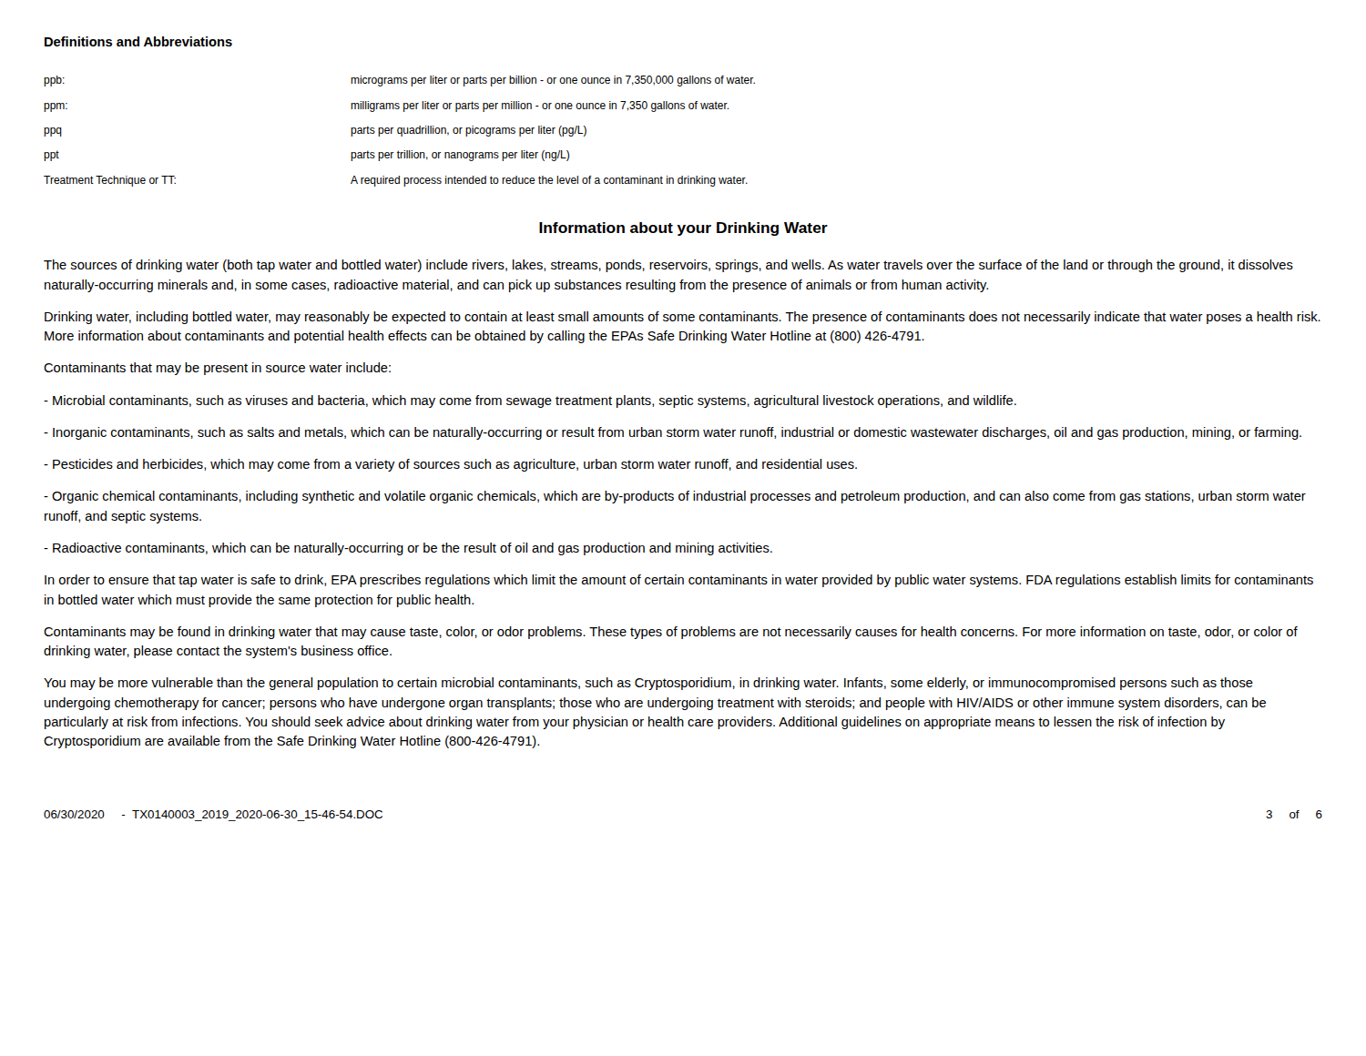Definitions and Abbreviations
| ppb: | micrograms per liter or parts per billion - or one ounce in 7,350,000 gallons of water. |
| ppm: | milligrams per liter or parts per million - or one ounce in 7,350 gallons of water. |
| ppq | parts per quadrillion, or picograms per liter (pg/L) |
| ppt | parts per trillion, or nanograms per liter (ng/L) |
| Treatment Technique or TT: | A required process intended to reduce the level of a contaminant in drinking water. |
Information about your Drinking Water
The sources of drinking water (both tap water and bottled water) include rivers, lakes, streams, ponds, reservoirs, springs, and wells. As water travels over the surface of the land or through the ground, it dissolves naturally-occurring minerals and, in some cases, radioactive material, and can pick up substances resulting from the presence of animals or from human activity.
Drinking water, including bottled water, may reasonably be expected to contain at least small amounts of some contaminants. The presence of contaminants does not necessarily indicate that water poses a health risk. More information about contaminants and potential health effects can be obtained by calling the EPAs Safe Drinking Water Hotline at (800) 426-4791.
Contaminants that may be present in source water include:
- Microbial contaminants, such as viruses and bacteria, which may come from sewage treatment plants, septic systems, agricultural livestock operations, and wildlife.
- Inorganic contaminants, such as salts and metals, which can be naturally-occurring or result from urban storm water runoff, industrial or domestic wastewater discharges, oil and gas production, mining, or farming.
- Pesticides and herbicides, which may come from a variety of sources such as agriculture, urban storm water runoff, and residential uses.
- Organic chemical contaminants, including synthetic and volatile organic chemicals, which are by-products of industrial processes and petroleum production, and can also come from gas stations, urban storm water runoff, and septic systems.
- Radioactive contaminants, which can be naturally-occurring or be the result of oil and gas production and mining activities.
In order to ensure that tap water is safe to drink, EPA prescribes regulations which limit the amount of certain contaminants in water provided by public water systems. FDA regulations establish limits for contaminants in bottled water which must provide the same protection for public health.
Contaminants may be found in drinking water that may cause taste, color, or odor problems. These types of problems are not necessarily causes for health concerns. For more information on taste, odor, or color of drinking water, please contact the system's business office.
You may be more vulnerable than the general population to certain microbial contaminants, such as Cryptosporidium, in drinking water. Infants, some elderly, or immunocompromised persons such as those undergoing chemotherapy for cancer; persons who have undergone organ transplants; those who are undergoing treatment with steroids; and people with HIV/AIDS or other immune system disorders, can be particularly at risk from infections. You should seek advice about drinking water from your physician or health care providers. Additional guidelines on appropriate means to lessen the risk of infection by Cryptosporidium are available from the Safe Drinking Water Hotline (800-426-4791).
06/30/2020 - TX0140003_2019_2020-06-30_15-46-54.DOC
3of6